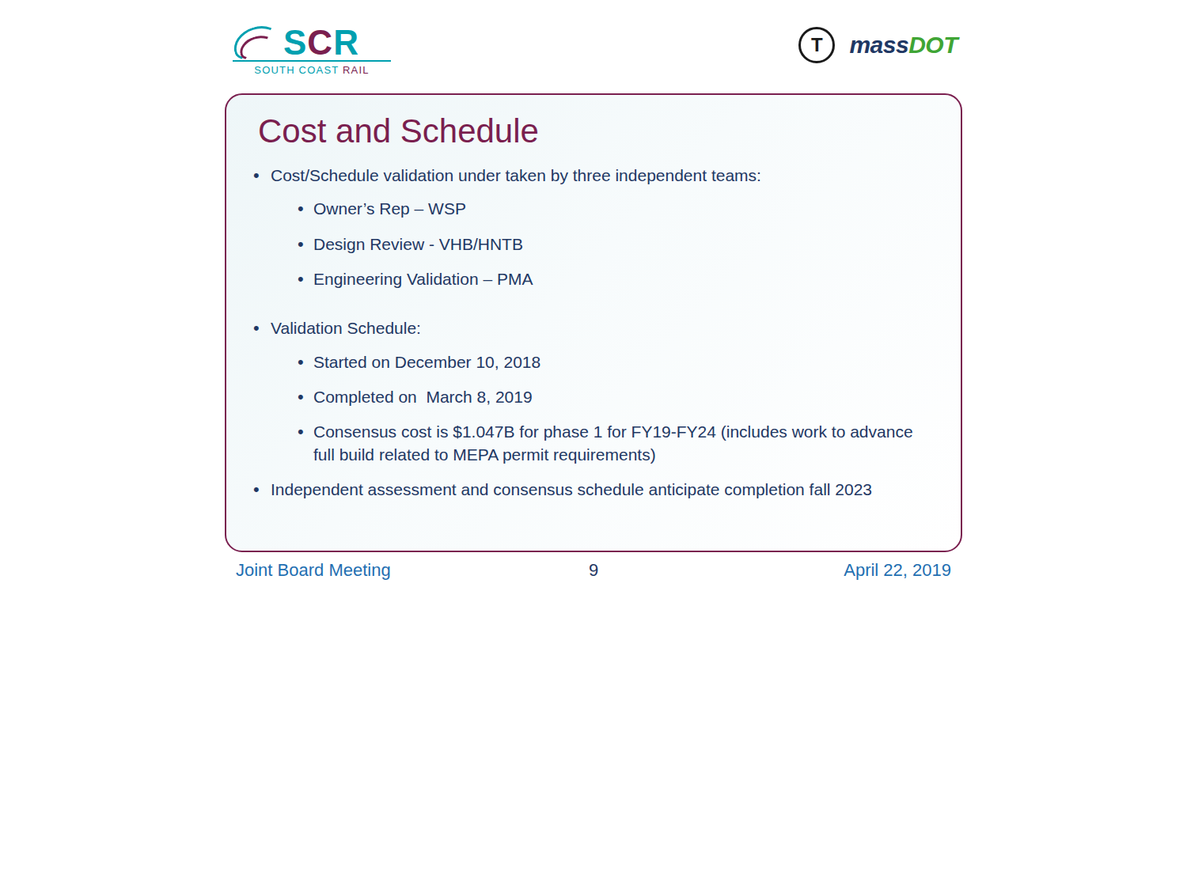SCR
SOUTH COAST RAIL
T
mass DOT
Cost and Schedule
Cost/Schedule validation under taken by three independent teams:
Owner’s Rep – WSP
Design Review - VHB/HNTB
Engineering Validation – PMA
Validation Schedule:
Started on December 10, 2018
Completed on March 8, 2019
Consensus cost is $1.047B for phase 1 for FY19-FY24 (includes work to advance full build related to MEPA permit requirements)
Independent assessment and consensus schedule anticipate completion fall 2023
Joint Board Meeting
9
April 22, 2019